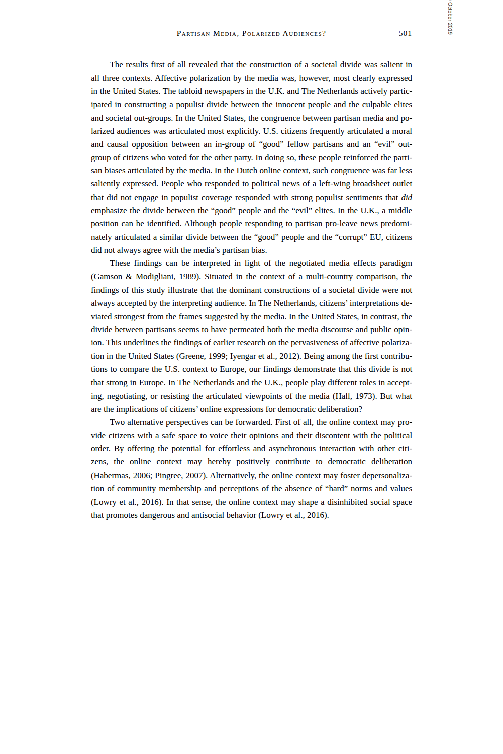Partisan Media, Polarized Audiences? 501
The results first of all revealed that the construction of a societal divide was salient in all three contexts. Affective polarization by the media was, however, most clearly expressed in the United States. The tabloid newspapers in the U.K. and The Netherlands actively participated in constructing a populist divide between the innocent people and the culpable elites and societal out-groups. In the United States, the congruence between partisan media and polarized audiences was articulated most explicitly. U.S. citizens frequently articulated a moral and causal opposition between an in-group of “good” fellow partisans and an “evil” out-group of citizens who voted for the other party. In doing so, these people reinforced the partisan biases articulated by the media. In the Dutch online context, such congruence was far less saliently expressed. People who responded to political news of a left-wing broadsheet outlet that did not engage in populist coverage responded with strong populist sentiments that did emphasize the divide between the “good” people and the “evil” elites. In the U.K., a middle position can be identified. Although people responding to partisan pro-leave news predominately articulated a similar divide between the “good” people and the “corrupt” EU, citizens did not always agree with the media’s partisan bias.
These findings can be interpreted in light of the negotiated media effects paradigm (Gamson & Modigliani, 1989). Situated in the context of a multi-country comparison, the findings of this study illustrate that the dominant constructions of a societal divide were not always accepted by the interpreting audience. In The Netherlands, citizens’ interpretations deviated strongest from the frames suggested by the media. In the United States, in contrast, the divide between partisans seems to have permeated both the media discourse and public opinion. This underlines the findings of earlier research on the pervasiveness of affective polarization in the United States (Greene, 1999; Iyengar et al., 2012). Being among the first contributions to compare the U.S. context to Europe, our findings demonstrate that this divide is not that strong in Europe. In The Netherlands and the U.K., people play different roles in accepting, negotiating, or resisting the articulated viewpoints of the media (Hall, 1973). But what are the implications of citizens’ online expressions for democratic deliberation?
Two alternative perspectives can be forwarded. First of all, the online context may provide citizens with a safe space to voice their opinions and their discontent with the political order. By offering the potential for effortless and asynchronous interaction with other citizens, the online context may hereby positively contribute to democratic deliberation (Habermas, 2006; Pingree, 2007). Alternatively, the online context may foster depersonalization of community membership and perceptions of the absence of “hard” norms and values (Lowry et al., 2016). In that sense, the online context may shape a disinhibited social space that promotes dangerous and antisocial behavior (Lowry et al., 2016).
Downloaded from https://academic.oup.com/ijpor/article-abstract/31/3/485/5219005 by Universiteit van Amsterdam user on 29 October 2019